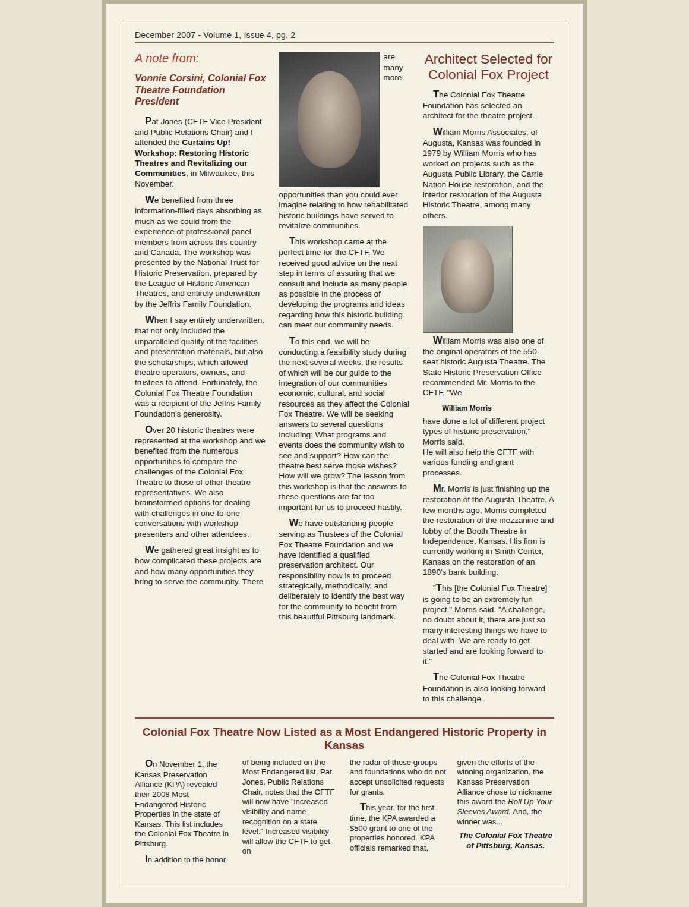December 2007 - Volume 1, Issue 4, pg. 2
A note from:
Vonnie Corsini, Colonial Fox
Theatre Foundation President
Pat Jones (CFTF Vice President and Public Relations Chair) and I attended the Curtains Up! Workshop: Restoring Historic Theatres and Revitalizing our Communities, in Milwaukee, this November.
We benefited from three information-filled days absorbing as much as we could from the experience of professional panel members from across this country and Canada. The workshop was presented by the National Trust for Historic Preservation, prepared by the League of Historic American Theatres, and entirely underwritten by the Jeffris Family Foundation.
When I say entirely underwritten, that not only included the unparalleled quality of the facilities and presentation materials, but also the scholarships, which allowed theatre operators, owners, and trustees to attend. Fortunately, the Colonial Fox Theatre Foundation was a recipient of the Jeffris Family Foundation's generosity.
Over 20 historic theatres were represented at the workshop and we benefited from the numerous opportunities to compare the challenges of the Colonial Fox Theatre to those of other theatre representatives. We also brainstormed options for dealing with challenges in one-to-one conversations with workshop presenters and other attendees.
We gathered great insight as to how complicated these projects are and how many opportunities they bring to serve the community. There
are many more opportunities than you could ever imagine relating to how rehabilitated historic buildings have served to revitalize communities.
This workshop came at the perfect time for the CFTF. We received good advice on the next step in terms of assuring that we consult and include as many people as possible in the process of developing the programs and ideas regarding how this historic building can meet our community needs.
To this end, we will be conducting a feasibility study during the next several weeks, the results of which will be our guide to the integration of our communities economic, cultural, and social resources as they affect the Colonial Fox Theatre. We will be seeking answers to several questions including: What programs and events does the community wish to see and support? How can the theatre best serve those wishes? How will we grow? The lesson from this workshop is that the answers to these questions are far too important for us to proceed hastily.
We have outstanding people serving as Trustees of the Colonial Fox Theatre Foundation and we have identified a qualified preservation architect. Our responsibility now is to proceed strategically, methodically, and deliberately to identify the best way for the community to benefit from this beautiful Pittsburg landmark.
Architect Selected for
Colonial Fox Project
The Colonial Fox Theatre Foundation has selected an architect for the theatre project.
William Morris Associates, of Augusta, Kansas was founded in 1979 by William Morris who has worked on projects such as the Augusta Public Library, the Carrie Nation House restoration, and the interior restoration of the Augusta Historic Theatre, among many others.
William Morris was also one of the original operators of the 550-seat historic Augusta Theatre. The State Historic Preservation Office recommended Mr. Morris to the CFTF. "We
William Morris
have done a lot of different project types of historic preservation," Morris said.
He will also help the CFTF with various funding and grant processes.
Mr. Morris is just finishing up the restoration of the Augusta Theatre. A few months ago, Morris completed the restoration of the mezzanine and lobby of the Booth Theatre in Independence, Kansas. His firm is currently working in Smith Center, Kansas on the restoration of an 1890's bank building.
"This [the Colonial Fox Theatre] is going to be an extremely fun project," Morris said. "A challenge, no doubt about it, there are just so many interesting things we have to deal with. We are ready to get started and are looking forward to it."
The Colonial Fox Theatre Foundation is also looking forward to this challenge.
Colonial Fox Theatre Now Listed as a Most Endangered Historic Property in Kansas
On November 1, the Kansas Preservation Alliance (KPA) revealed their 2008 Most Endangered Historic Properties in the state of Kansas. This list includes the Colonial Fox Theatre in Pittsburg.
In addition to the honor
of being included on the Most Endangered list, Pat Jones, Public Relations Chair, notes that the CFTF will now have "increased visibility and name recognition on a state level." Increased visibility will allow the CFTF to get on
the radar of those groups and foundations who do not accept unsolicited requests for grants.
This year, for the first time, the KPA awarded a $500 grant to one of the properties honored. KPA officials remarked that,
given the efforts of the winning organization, the Kansas Preservation Alliance chose to nickname this award the Roll Up Your Sleeves Award. And, the winner was...
The Colonial Fox Theatre of Pittsburg, Kansas.